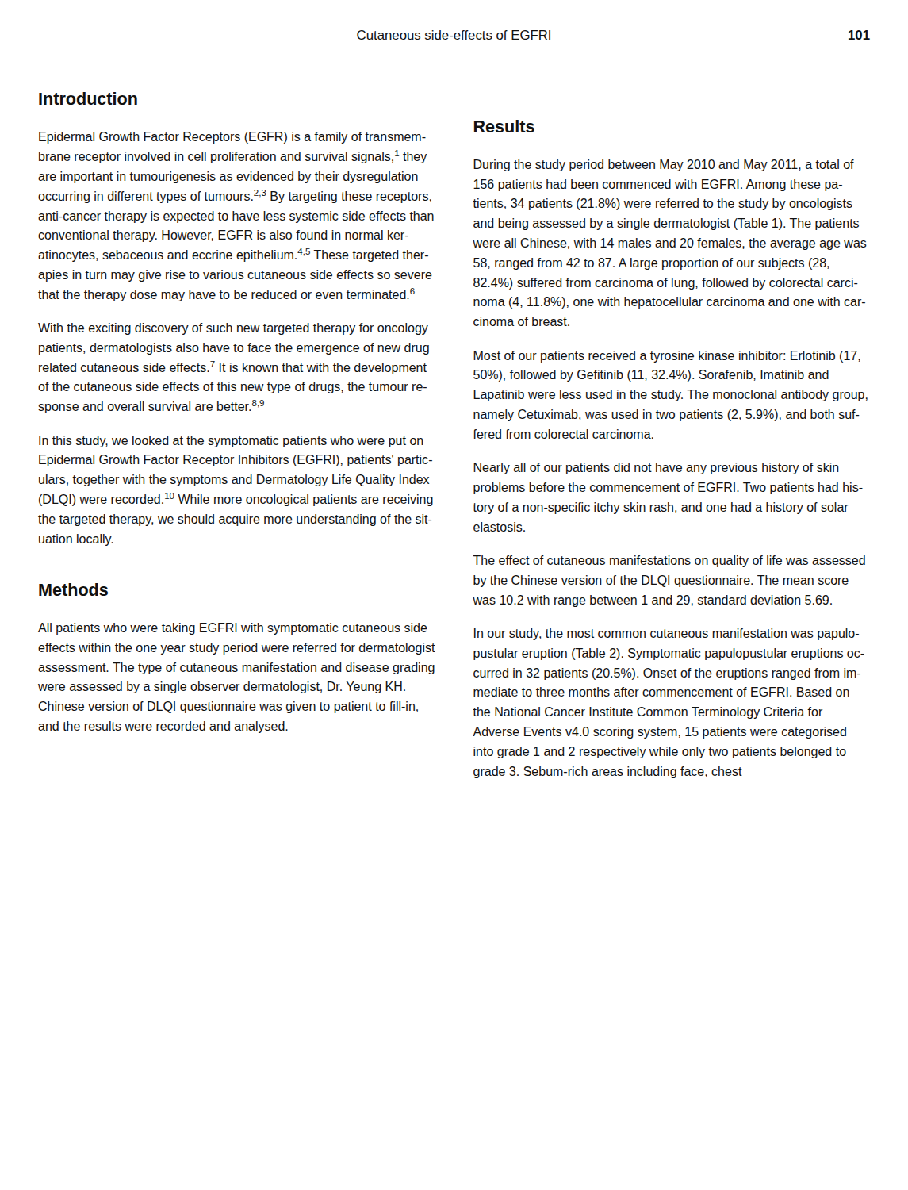Cutaneous side-effects of EGFRI 101
Introduction
Epidermal Growth Factor Receptors (EGFR) is a family of transmembrane receptor involved in cell proliferation and survival signals,1 they are important in tumourigenesis as evidenced by their dysregulation occurring in different types of tumours.2,3 By targeting these receptors, anti-cancer therapy is expected to have less systemic side effects than conventional therapy. However, EGFR is also found in normal keratinocytes, sebaceous and eccrine epithelium.4,5 These targeted therapies in turn may give rise to various cutaneous side effects so severe that the therapy dose may have to be reduced or even terminated.6
With the exciting discovery of such new targeted therapy for oncology patients, dermatologists also have to face the emergence of new drug related cutaneous side effects.7 It is known that with the development of the cutaneous side effects of this new type of drugs, the tumour response and overall survival are better.8,9
In this study, we looked at the symptomatic patients who were put on Epidermal Growth Factor Receptor Inhibitors (EGFRI), patients' particulars, together with the symptoms and Dermatology Life Quality Index (DLQI) were recorded.10 While more oncological patients are receiving the targeted therapy, we should acquire more understanding of the situation locally.
Methods
All patients who were taking EGFRI with symptomatic cutaneous side effects within the one year study period were referred for dermatologist assessment. The type of cutaneous manifestation and disease grading were assessed by a single observer dermatologist, Dr. Yeung KH. Chinese version of DLQI questionnaire was given to patient to fill-in, and the results were recorded and analysed.
Results
During the study period between May 2010 and May 2011, a total of 156 patients had been commenced with EGFRI. Among these patients, 34 patients (21.8%) were referred to the study by oncologists and being assessed by a single dermatologist (Table 1). The patients were all Chinese, with 14 males and 20 females, the average age was 58, ranged from 42 to 87. A large proportion of our subjects (28, 82.4%) suffered from carcinoma of lung, followed by colorectal carcinoma (4, 11.8%), one with hepatocellular carcinoma and one with carcinoma of breast.
Most of our patients received a tyrosine kinase inhibitor: Erlotinib (17, 50%), followed by Gefitinib (11, 32.4%). Sorafenib, Imatinib and Lapatinib were less used in the study. The monoclonal antibody group, namely Cetuximab, was used in two patients (2, 5.9%), and both suffered from colorectal carcinoma.
Nearly all of our patients did not have any previous history of skin problems before the commencement of EGFRI. Two patients had history of a non-specific itchy skin rash, and one had a history of solar elastosis.
The effect of cutaneous manifestations on quality of life was assessed by the Chinese version of the DLQI questionnaire. The mean score was 10.2 with range between 1 and 29, standard deviation 5.69.
In our study, the most common cutaneous manifestation was papulopustular eruption (Table 2). Symptomatic papulopustular eruptions occurred in 32 patients (20.5%). Onset of the eruptions ranged from immediate to three months after commencement of EGFRI. Based on the National Cancer Institute Common Terminology Criteria for Adverse Events v4.0 scoring system, 15 patients were categorised into grade 1 and 2 respectively while only two patients belonged to grade 3. Sebum-rich areas including face, chest